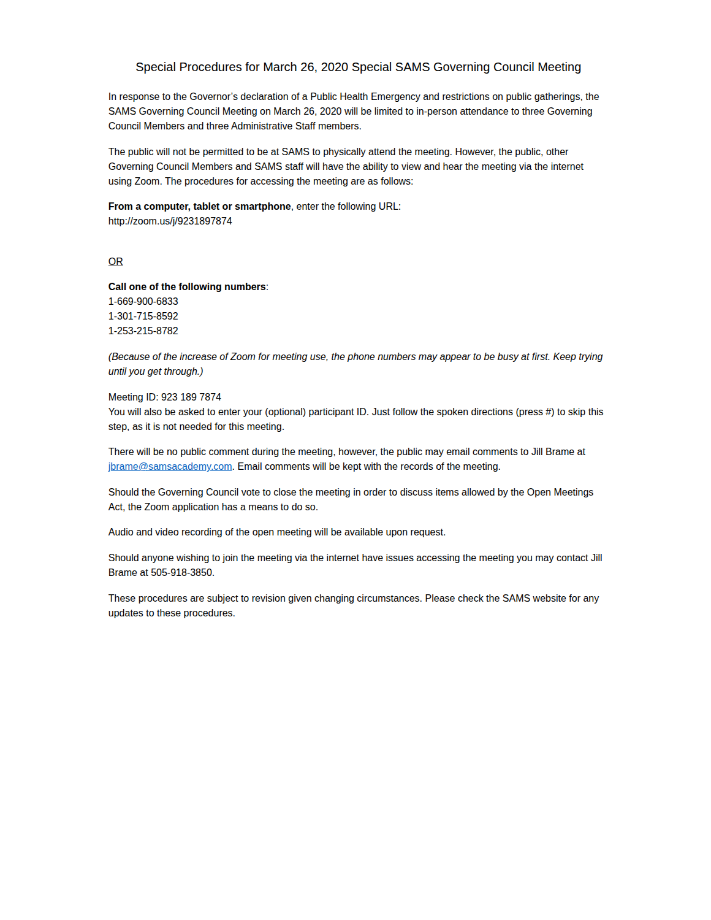Special Procedures for March 26, 2020 Special SAMS Governing Council Meeting
In response to the Governor’s declaration of a Public Health Emergency and restrictions on public gatherings, the SAMS Governing Council Meeting on March 26, 2020 will be limited to in-person attendance to three Governing Council Members and three Administrative Staff members.
The public will not be permitted to be at SAMS to physically attend the meeting. However, the public, other Governing Council Members and SAMS staff will have the ability to view and hear the meeting via the internet using Zoom. The procedures for accessing the meeting are as follows:
From a computer, tablet or smartphone, enter the following URL:
http://zoom.us/j/9231897874
OR
Call one of the following numbers:
1-669-900-6833 1-301-715-8592 1-253-215-8782
(Because of the increase of Zoom for meeting use, the phone numbers may appear to be busy at first. Keep trying until you get through.)
Meeting ID: 923 189 7874
You will also be asked to enter your (optional) participant ID. Just follow the spoken directions (press #) to skip this step, as it is not needed for this meeting.
There will be no public comment during the meeting, however, the public may email comments to Jill Brame at jbrame@samsacademy.com. Email comments will be kept with the records of the meeting.
Should the Governing Council vote to close the meeting in order to discuss items allowed by the Open Meetings Act, the Zoom application has a means to do so.
Audio and video recording of the open meeting will be available upon request.
Should anyone wishing to join the meeting via the internet have issues accessing the meeting you may contact Jill Brame at 505-918-3850.
These procedures are subject to revision given changing circumstances. Please check the SAMS website for any updates to these procedures.